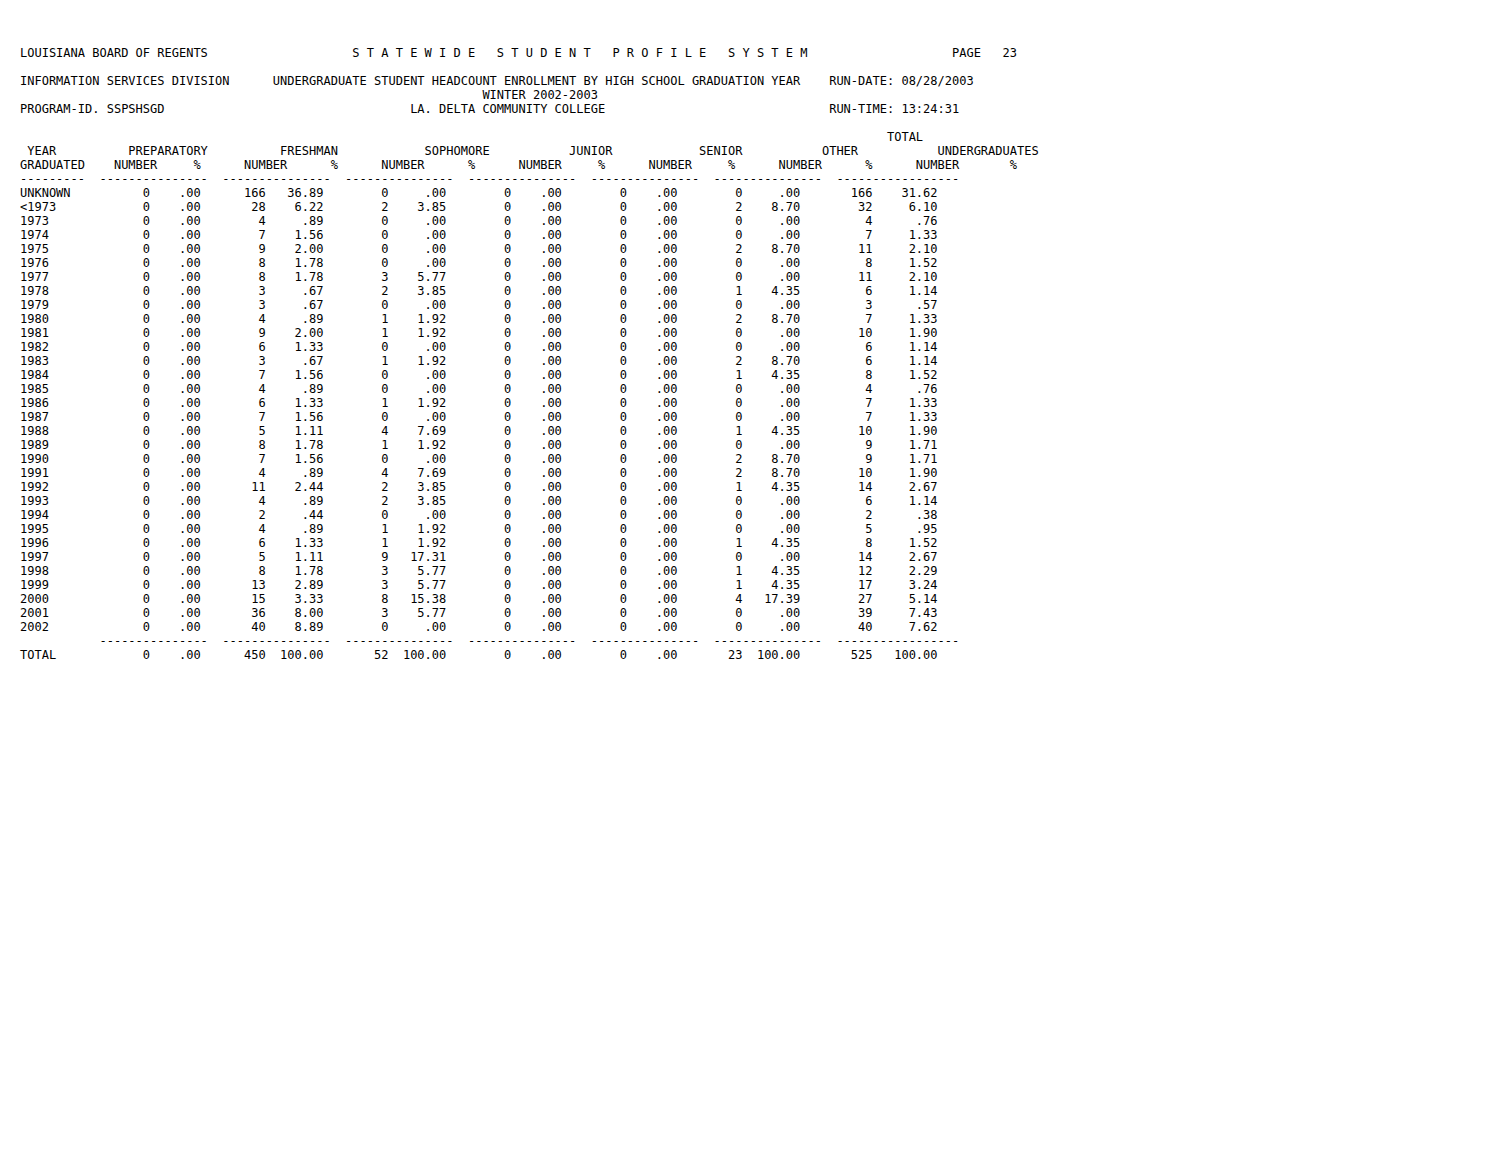LOUISIANA BOARD OF REGENTS                    S T A T E W I D E   S T U D E N T   P R O F I L E   S Y S T E M                    PAGE   23

INFORMATION SERVICES DIVISION      UNDERGRADUATE STUDENT HEADCOUNT ENROLLMENT BY HIGH SCHOOL GRADUATION YEAR    RUN-DATE: 08/28/2003
                                                                WINTER 2002-2003
PROGRAM-ID. SSPSHSGD                                  LA. DELTA COMMUNITY COLLEGE                               RUN-TIME: 13:24:31

                                                                                                                        TOTAL
 YEAR          PREPARATORY          FRESHMAN            SOPHOMORE           JUNIOR            SENIOR           OTHER           UNDERGRADUATES
GRADUATED    NUMBER     %      NUMBER      %      NUMBER      %      NUMBER     %      NUMBER     %      NUMBER      %      NUMBER       %
---------  ---------------  ---------------  ---------------  ---------------  ---------------  ---------------  -----------------
UNKNOWN          0    .00      166   36.89        0     .00        0    .00        0    .00        0     .00       166    31.62
<1973            0    .00       28    6.22        2    3.85        0    .00        0    .00        2    8.70        32     6.10
1973             0    .00        4     .89        0     .00        0    .00        0    .00        0     .00         4      .76
1974             0    .00        7    1.56        0     .00        0    .00        0    .00        0     .00         7     1.33
1975             0    .00        9    2.00        0     .00        0    .00        0    .00        2    8.70        11     2.10
1976             0    .00        8    1.78        0     .00        0    .00        0    .00        0     .00         8     1.52
1977             0    .00        8    1.78        3    5.77        0    .00        0    .00        0     .00        11     2.10
1978             0    .00        3     .67        2    3.85        0    .00        0    .00        1    4.35         6     1.14
1979             0    .00        3     .67        0     .00        0    .00        0    .00        0     .00         3      .57
1980             0    .00        4     .89        1    1.92        0    .00        0    .00        2    8.70         7     1.33
1981             0    .00        9    2.00        1    1.92        0    .00        0    .00        0     .00        10     1.90
1982             0    .00        6    1.33        0     .00        0    .00        0    .00        0     .00         6     1.14
1983             0    .00        3     .67        1    1.92        0    .00        0    .00        2    8.70         6     1.14
1984             0    .00        7    1.56        0     .00        0    .00        0    .00        1    4.35         8     1.52
1985             0    .00        4     .89        0     .00        0    .00        0    .00        0     .00         4      .76
1986             0    .00        6    1.33        1    1.92        0    .00        0    .00        0     .00         7     1.33
1987             0    .00        7    1.56        0     .00        0    .00        0    .00        0     .00         7     1.33
1988             0    .00        5    1.11        4    7.69        0    .00        0    .00        1    4.35        10     1.90
1989             0    .00        8    1.78        1    1.92        0    .00        0    .00        0     .00         9     1.71
1990             0    .00        7    1.56        0     .00        0    .00        0    .00        2    8.70         9     1.71
1991             0    .00        4     .89        4    7.69        0    .00        0    .00        2    8.70        10     1.90
1992             0    .00       11    2.44        2    3.85        0    .00        0    .00        1    4.35        14     2.67
1993             0    .00        4     .89        2    3.85        0    .00        0    .00        0     .00         6     1.14
1994             0    .00        2     .44        0     .00        0    .00        0    .00        0     .00         2      .38
1995             0    .00        4     .89        1    1.92        0    .00        0    .00        0     .00         5      .95
1996             0    .00        6    1.33        1    1.92        0    .00        0    .00        1    4.35         8     1.52
1997             0    .00        5    1.11        9   17.31        0    .00        0    .00        0     .00        14     2.67
1998             0    .00        8    1.78        3    5.77        0    .00        0    .00        1    4.35        12     2.29
1999             0    .00       13    2.89        3    5.77        0    .00        0    .00        1    4.35        17     3.24
2000             0    .00       15    3.33        8   15.38        0    .00        0    .00        4   17.39        27     5.14
2001             0    .00       36    8.00        3    5.77        0    .00        0    .00        0     .00        39     7.43
2002             0    .00       40    8.89        0     .00        0    .00        0    .00        0     .00        40     7.62
           ---------------  ---------------  ---------------  ---------------  ---------------  ---------------  -----------------
TOTAL            0    .00      450  100.00       52  100.00        0    .00        0    .00       23  100.00       525   100.00